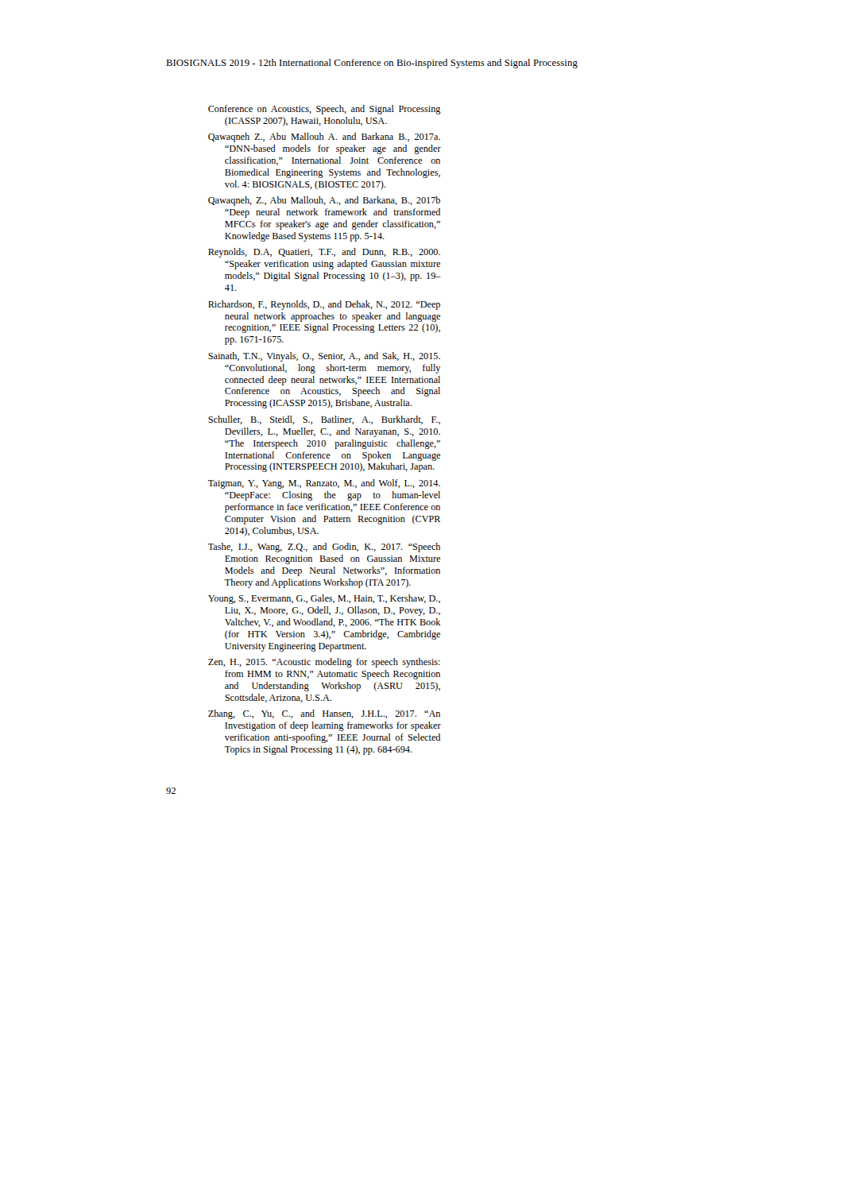BIOSIGNALS 2019 - 12th International Conference on Bio-inspired Systems and Signal Processing
Conference on Acoustics, Speech, and Signal Processing (ICASSP 2007), Hawaii, Honolulu, USA.
Qawaqneh Z., Abu Mallouh A. and Barkana B., 2017a. “DNN-based models for speaker age and gender classification,” International Joint Conference on Biomedical Engineering Systems and Technologies, vol. 4: BIOSIGNALS, (BIOSTEC 2017).
Qawaqneh, Z., Abu Mallouh, A., and Barkana, B., 2017b “Deep neural network framework and transformed MFCCs for speaker's age and gender classification,” Knowledge Based Systems 115 pp. 5-14.
Reynolds, D.A, Quatieri, T.F., and Dunn, R.B., 2000. “Speaker verification using adapted Gaussian mixture models,” Digital Signal Processing 10 (1–3), pp. 19–41.
Richardson, F., Reynolds, D., and Dehak, N., 2012. “Deep neural network approaches to speaker and language recognition,” IEEE Signal Processing Letters 22 (10), pp. 1671-1675.
Sainath, T.N., Vinyals, O., Senior, A., and Sak, H., 2015. “Convolutional, long short-term memory, fully connected deep neural networks,” IEEE International Conference on Acoustics, Speech and Signal Processing (ICASSP 2015), Brisbane, Australia.
Schuller, B., Steidl, S., Batliner, A., Burkhardt, F., Devillers, L., Mueller, C., and Narayanan, S., 2010. “The Interspeech 2010 paralinguistic challenge,” International Conference on Spoken Language Processing (INTERSPEECH 2010), Makuhari, Japan.
Taigman, Y., Yang, M., Ranzato, M., and Wolf, L., 2014. “DeepFace: Closing the gap to human-level performance in face verification,” IEEE Conference on Computer Vision and Pattern Recognition (CVPR 2014), Columbus, USA.
Tashe, I.J., Wang, Z.Q., and Godin, K., 2017. “Speech Emotion Recognition Based on Gaussian Mixture Models and Deep Neural Networks”, Information Theory and Applications Workshop (ITA 2017).
Young, S., Evermann, G., Gales, M., Hain, T., Kershaw, D., Liu, X., Moore, G., Odell, J., Ollason, D., Povey, D., Valtchev, V., and Woodland, P., 2006. “The HTK Book (for HTK Version 3.4),” Cambridge, Cambridge University Engineering Department.
Zen, H., 2015. “Acoustic modeling for speech synthesis: from HMM to RNN,” Automatic Speech Recognition and Understanding Workshop (ASRU 2015), Scottsdale, Arizona, U.S.A.
Zhang, C., Yu, C., and Hansen, J.H.L., 2017. “An Investigation of deep learning frameworks for speaker verification anti-spoofing,” IEEE Journal of Selected Topics in Signal Processing 11 (4), pp. 684-694.
92